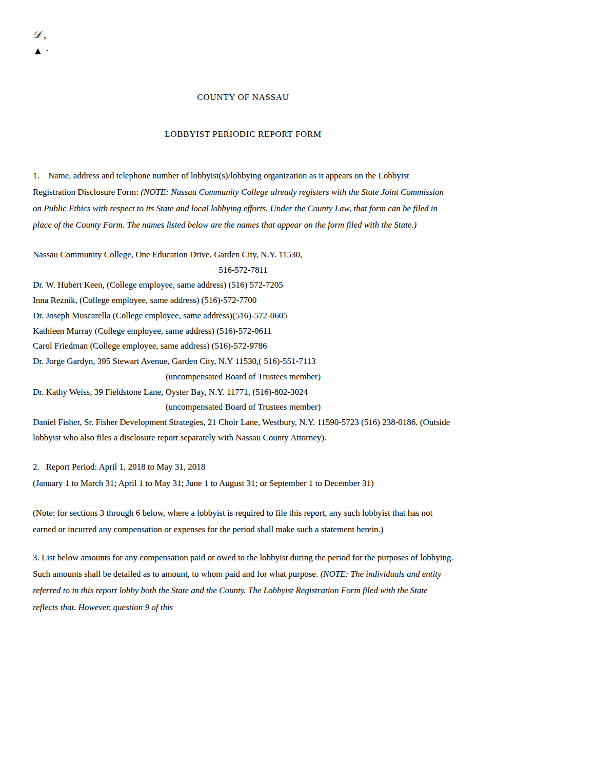𝒟 ,
▲ ·
COUNTY OF NASSAU
LOBBYIST PERIODIC REPORT FORM
1. Name, address and telephone number of lobbyist(s)/lobbying organization as it appears on the Lobbyist Registration Disclosure Form: (NOTE: Nassau Community College already registers with the State Joint Commission on Public Ethics with respect to its State and local lobbying efforts. Under the County Law, that form can be filed in place of the County Form. The names listed below are the names that appear on the form filed with the State.)
Nassau Community College, One Education Drive, Garden City, N.Y. 11530,
516-572-7811
Dr. W. Hubert Keen, (College employee, same address) (516) 572-7205
Inna Reznik, (College employee, same address) (516)-572-7700
Dr. Joseph Muscarella (College employee, same address)(516)-572-0605
Kathleen Murray (College employee, same address) (516)-572-0611
Carol Friedman (College employee, same address) (516)-572-9786
Dr. Jorge Gardyn, 395 Stewart Avenue, Garden City, N.Y 11530,( 516)-551-7113
(uncompensated Board of Trustees member)
Dr. Kathy Weiss, 39 Fieldstone Lane, Oyster Bay, N.Y. 11771, (516)-802-3024
(uncompensated Board of Trustees member)
Daniel Fisher, Sr. Fisher Development Strategies, 21 Choir Lane, Westbury, N.Y. 11590-5723 (516) 238-0186. (Outside lobbyist who also files a disclosure report separately with Nassau County Attorney).
2. Report Period: April 1, 2018 to May 31, 2018
(January 1 to March 31; April 1 to May 31; June 1 to August 31; or September 1 to December 31)
(Note: for sections 3 through 6 below, where a lobbyist is required to file this report, any such lobbyist that has not earned or incurred any compensation or expenses for the period shall make such a statement herein.)
3. List below amounts for any compensation paid or owed to the lobbyist during the period for the purposes of lobbying. Such amounts shall be detailed as to amount, to whom paid and for what purpose. (NOTE: The individuals and entity referred to in this report lobby both the State and the County. The Lobbyist Registration Form filed with the State reflects that. However, question 9 of this